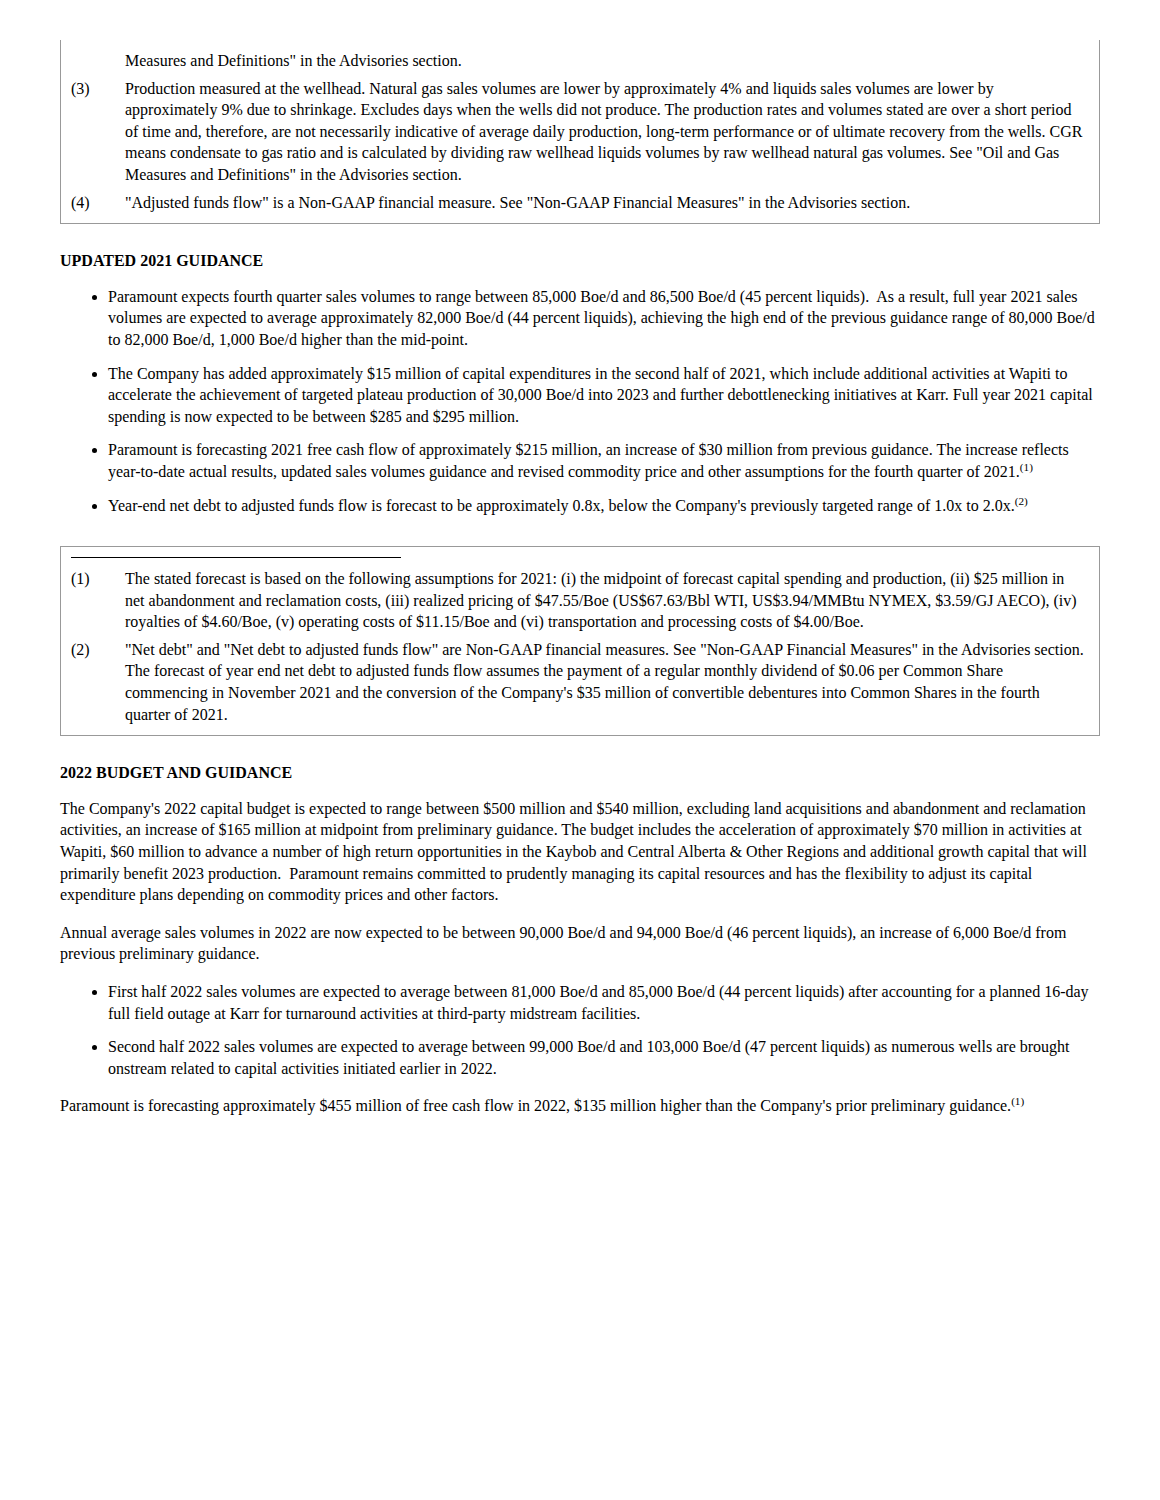| | Measures and Definitions" in the Advisories section. |
| (3) | Production measured at the wellhead. Natural gas sales volumes are lower by approximately 4% and liquids sales volumes are lower by approximately 9% due to shrinkage. Excludes days when the wells did not produce. The production rates and volumes stated are over a short period of time and, therefore, are not necessarily indicative of average daily production, long-term performance or of ultimate recovery from the wells. CGR means condensate to gas ratio and is calculated by dividing raw wellhead liquids volumes by raw wellhead natural gas volumes. See "Oil and Gas Measures and Definitions" in the Advisories section. |
| (4) | "Adjusted funds flow" is a Non-GAAP financial measure. See "Non-GAAP Financial Measures" in the Advisories section. |
UPDATED 2021 GUIDANCE
Paramount expects fourth quarter sales volumes to range between 85,000 Boe/d and 86,500 Boe/d (45 percent liquids). As a result, full year 2021 sales volumes are expected to average approximately 82,000 Boe/d (44 percent liquids), achieving the high end of the previous guidance range of 80,000 Boe/d to 82,000 Boe/d, 1,000 Boe/d higher than the mid-point.
The Company has added approximately $15 million of capital expenditures in the second half of 2021, which include additional activities at Wapiti to accelerate the achievement of targeted plateau production of 30,000 Boe/d into 2023 and further debottlenecking initiatives at Karr. Full year 2021 capital spending is now expected to be between $285 and $295 million.
Paramount is forecasting 2021 free cash flow of approximately $215 million, an increase of $30 million from previous guidance. The increase reflects year-to-date actual results, updated sales volumes guidance and revised commodity price and other assumptions for the fourth quarter of 2021.(1)
Year-end net debt to adjusted funds flow is forecast to be approximately 0.8x, below the Company's previously targeted range of 1.0x to 2.0x.(2)
| (1) | The stated forecast is based on the following assumptions for 2021: (i) the midpoint of forecast capital spending and production, (ii) $25 million in net abandonment and reclamation costs, (iii) realized pricing of $47.55/Boe (US$67.63/Bbl WTI, US$3.94/MMBtu NYMEX, $3.59/GJ AECO), (iv) royalties of $4.60/Boe, (v) operating costs of $11.15/Boe and (vi) transportation and processing costs of $4.00/Boe. |
| (2) | "Net debt" and "Net debt to adjusted funds flow" are Non-GAAP financial measures. See "Non-GAAP Financial Measures" in the Advisories section. The forecast of year end net debt to adjusted funds flow assumes the payment of a regular monthly dividend of $0.06 per Common Share commencing in November 2021 and the conversion of the Company's $35 million of convertible debentures into Common Shares in the fourth quarter of 2021. |
2022 BUDGET AND GUIDANCE
The Company's 2022 capital budget is expected to range between $500 million and $540 million, excluding land acquisitions and abandonment and reclamation activities, an increase of $165 million at midpoint from preliminary guidance. The budget includes the acceleration of approximately $70 million in activities at Wapiti, $60 million to advance a number of high return opportunities in the Kaybob and Central Alberta & Other Regions and additional growth capital that will primarily benefit 2023 production. Paramount remains committed to prudently managing its capital resources and has the flexibility to adjust its capital expenditure plans depending on commodity prices and other factors.
Annual average sales volumes in 2022 are now expected to be between 90,000 Boe/d and 94,000 Boe/d (46 percent liquids), an increase of 6,000 Boe/d from previous preliminary guidance.
First half 2022 sales volumes are expected to average between 81,000 Boe/d and 85,000 Boe/d (44 percent liquids) after accounting for a planned 16-day full field outage at Karr for turnaround activities at third-party midstream facilities.
Second half 2022 sales volumes are expected to average between 99,000 Boe/d and 103,000 Boe/d (47 percent liquids) as numerous wells are brought onstream related to capital activities initiated earlier in 2022.
Paramount is forecasting approximately $455 million of free cash flow in 2022, $135 million higher than the Company's prior preliminary guidance.(1)